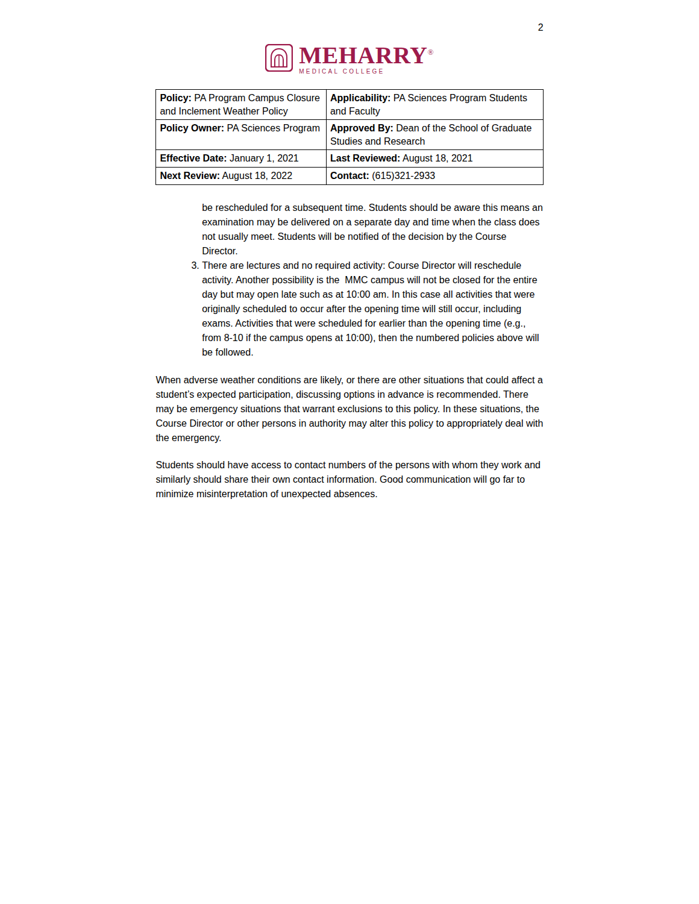2
MEHARRY®
MEDICAL COLLEGE
| Policy: PA Program Campus Closure and Inclement Weather Policy | Applicability: PA Sciences Program Students and Faculty |
| Policy Owner: PA Sciences Program | Approved By: Dean of the School of Graduate Studies and Research |
| Effective Date: January 1, 2021 | Last Reviewed: August 18, 2021 |
| Next Review: August 18, 2022 | Contact: (615)321-2933 |
be rescheduled for a subsequent time. Students should be aware this means an examination may be delivered on a separate day and time when the class does not usually meet. Students will be notified of the decision by the Course Director.
There are lectures and no required activity: Course Director will reschedule activity. Another possibility is the MMC campus will not be closed for the entire day but may open late such as at 10:00 am. In this case all activities that were originally scheduled to occur after the opening time will still occur, including exams. Activities that were scheduled for earlier than the opening time (e.g., from 8-10 if the campus opens at 10:00), then the numbered policies above will be followed.
When adverse weather conditions are likely, or there are other situations that could affect a student’s expected participation, discussing options in advance is recommended. There may be emergency situations that warrant exclusions to this policy. In these situations, the Course Director or other persons in authority may alter this policy to appropriately deal with the emergency.
Students should have access to contact numbers of the persons with whom they work and similarly should share their own contact information. Good communication will go far to minimize misinterpretation of unexpected absences.